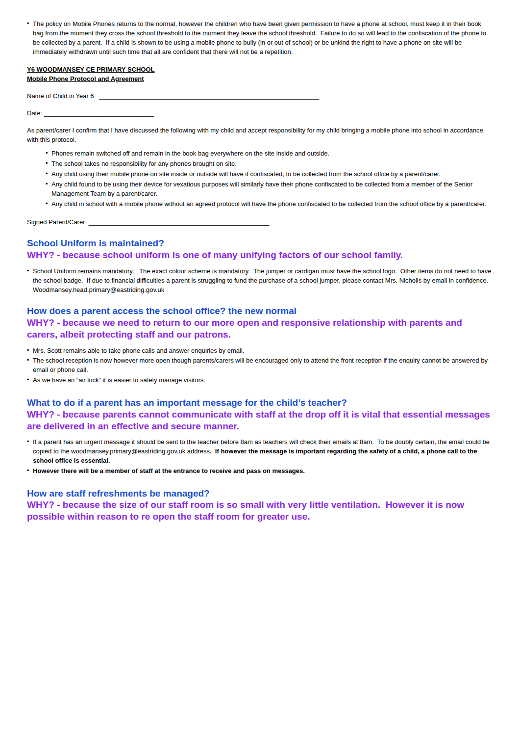The policy on Mobile Phones returns to the normal, however the children who have been given permission to have a phone at school, must keep it in their book bag from the moment they cross the school threshold to the moment they leave the school threshold. Failure to do so will lead to the confiscation of the phone to be collected by a parent. If a child is shown to be using a mobile phone to bully (in or out of school) or be unkind the right to have a phone on site will be immediately withdrawn until such time that all are confident that there will not be a repetition.
Y6 WOODMANSEY CE PRIMARY SCHOOL
Mobile Phone Protocol and Agreement
Name of Child in Year 6: ______________________________________________________________
Date: _______________________________
As parent/carer I confirm that I have discussed the following with my child and accept responsibility for my child bringing a mobile phone into school in accordance with this protocol.
Phones remain switched off and remain in the book bag everywhere on the site inside and outside.
The school takes no responsibility for any phones brought on site.
Any child using their mobile phone on site inside or outside will have it confiscated, to be collected from the school office by a parent/carer.
Any child found to be using their device for vexatious purposes will similarly have their phone confiscated to be collected from a member of the Senior Management Team by a parent/carer.
Any child in school with a mobile phone without an agreed protocol will have the phone confiscated to be collected from the school office by a parent/carer.
Signed Parent/Carer: ___________________________________________________
School Uniform is maintained?
WHY? - because school uniform is one of many unifying factors of our school family.
School Uniform remains mandatory. The exact colour scheme is mandatory. The jumper or cardigan must have the school logo. Other items do not need to have the school badge. If due to financial difficulties a parent is struggling to fund the purchase of a school jumper, please contact Mrs. Nicholls by email in confidence.
Woodmansey.head.primary@eastriding.gov.uk
How does a parent access the school office? the new normal
WHY? - because we need to return to our more open and responsive relationship with parents and carers, albeit protecting staff and our patrons.
Mrs. Scott remains able to take phone calls and answer enquiries by email.
The school reception is now however more open though parents/carers will be encouraged only to attend the front reception if the enquiry cannot be answered by email or phone call.
As we have an “air lock” it is easier to safety manage visitors.
What to do if a parent has an important message for the child’s teacher?
WHY? - because parents cannot communicate with staff at the drop off it is vital that essential messages are delivered in an effective and secure manner.
If a parent has an urgent message it should be sent to the teacher before 8am as teachers will check their emails at 8am. To be doubly certain, the email could be copied to the woodmansey.primary@eastriding.gov.uk address. If however the message is important regarding the safety of a child, a phone call to the school office is essential.
However there will be a member of staff at the entrance to receive and pass on messages.
How are staff refreshments be managed?
WHY? - because the size of our staff room is so small with very little ventilation. However it is now possible within reason to re open the staff room for greater use.